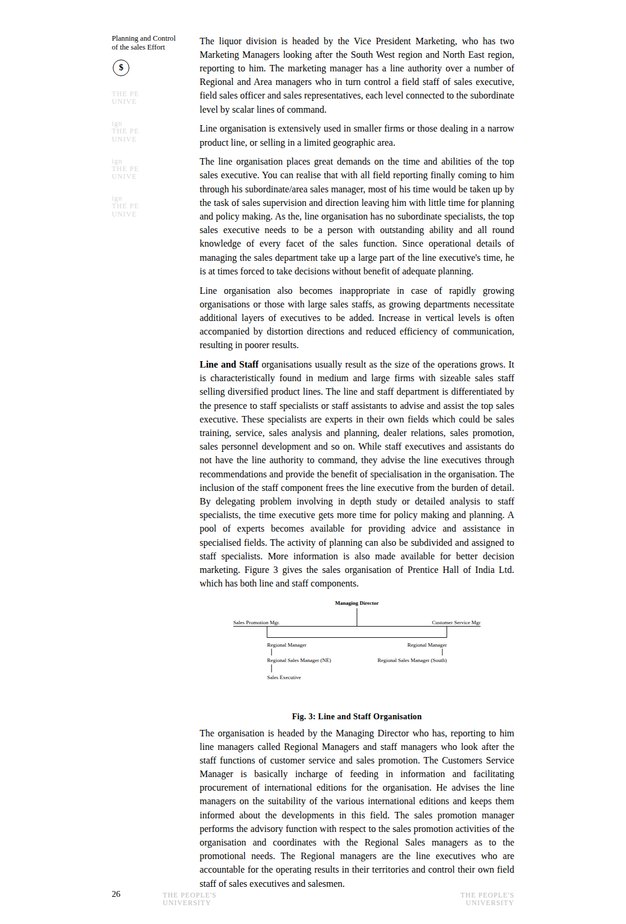Planning and Control
of the sales Effort
$
THE PE
UNIVE
ign
THE PE
UNIVE
ign
THE PE
UNIVE
ign
THE PE
UNIVE
The liquor division is headed by the Vice President Marketing, who has two Marketing Managers looking after the South West region and North East region, reporting to him. The marketing manager has a line authority over a number of Regional and Area managers who in turn control a field staff of sales executive, field sales officer and sales representatives, each level connected to the subordinate level by scalar lines of command.
Line organisation is extensively used in smaller firms or those dealing in a narrow product line, or selling in a limited geographic area.
The line organisation places great demands on the time and abilities of the top sales executive. You can realise that with all field reporting finally coming to him through his subordinate/area sales manager, most of his time would be taken up by the task of sales supervision and direction leaving him with little time for planning and policy making. As the, line organisation has no subordinate specialists, the top sales executive needs to be a person with outstanding ability and all round knowledge of every facet of the sales function. Since operational details of managing the sales department take up a large part of the line executive's time, he is at times forced to take decisions without benefit of adequate planning.
Line organisation also becomes inappropriate in case of rapidly growing organisations or those with large sales staffs, as growing departments necessitate additional layers of executives to be added. Increase in vertical levels is often accompanied by distortion directions and reduced efficiency of communication, resulting in poorer results.
Line and Staff organisations usually result as the size of the operations grows. It is characteristically found in medium and large firms with sizeable sales staff selling diversified product lines. The line and staff department is differentiated by the presence to staff specialists or staff assistants to advise and assist the top sales executive. These specialists are experts in their own fields which could be sales training, service, sales analysis and planning, dealer relations, sales promotion, sales personnel development and so on. While staff executives and assistants do not have the line authority to command, they advise the line executives through recommendations and provide the benefit of specialisation in the organisation. The inclusion of the staff component frees the line executive from the burden of detail. By delegating problem involving in depth study or detailed analysis to staff specialists, the time executive gets more time for policy making and planning. A pool of experts becomes available for providing advice and assistance in specialised fields. The activity of planning can also be subdivided and assigned to staff specialists. More information is also made available for better decision marketing. Figure 3 gives the sales organisation of Prentice Hall of India Ltd. which has both line and staff components.
Managing Director Sales Promotion Mgr. Customer Service Mgr Regional Manager Regional Manager Regional Sales Manager (NE) Regional Sales Manager (South) Sales Executive
Fig. 3: Line and Staff Organisation
The organisation is headed by the Managing Director who has, reporting to him line managers called Regional Managers and staff managers who look after the staff functions of customer service and sales promotion. The Customers Service Manager is basically incharge of feeding in information and facilitating procurement of international editions for the organisation. He advises the line managers on the suitability of the various international editions and keeps them informed about the developments in this field. The sales promotion manager performs the advisory function with respect to the sales promotion activities of the organisation and coordinates with the Regional Sales managers as to the promotional needs. The Regional managers are the line executives who are accountable for the operating results in their territories and control their own field staff of sales executives and salesmen.
26
THE PEOPLE'S
UNIVERSITY
THE PEOPLE'S
UNIVERSITY